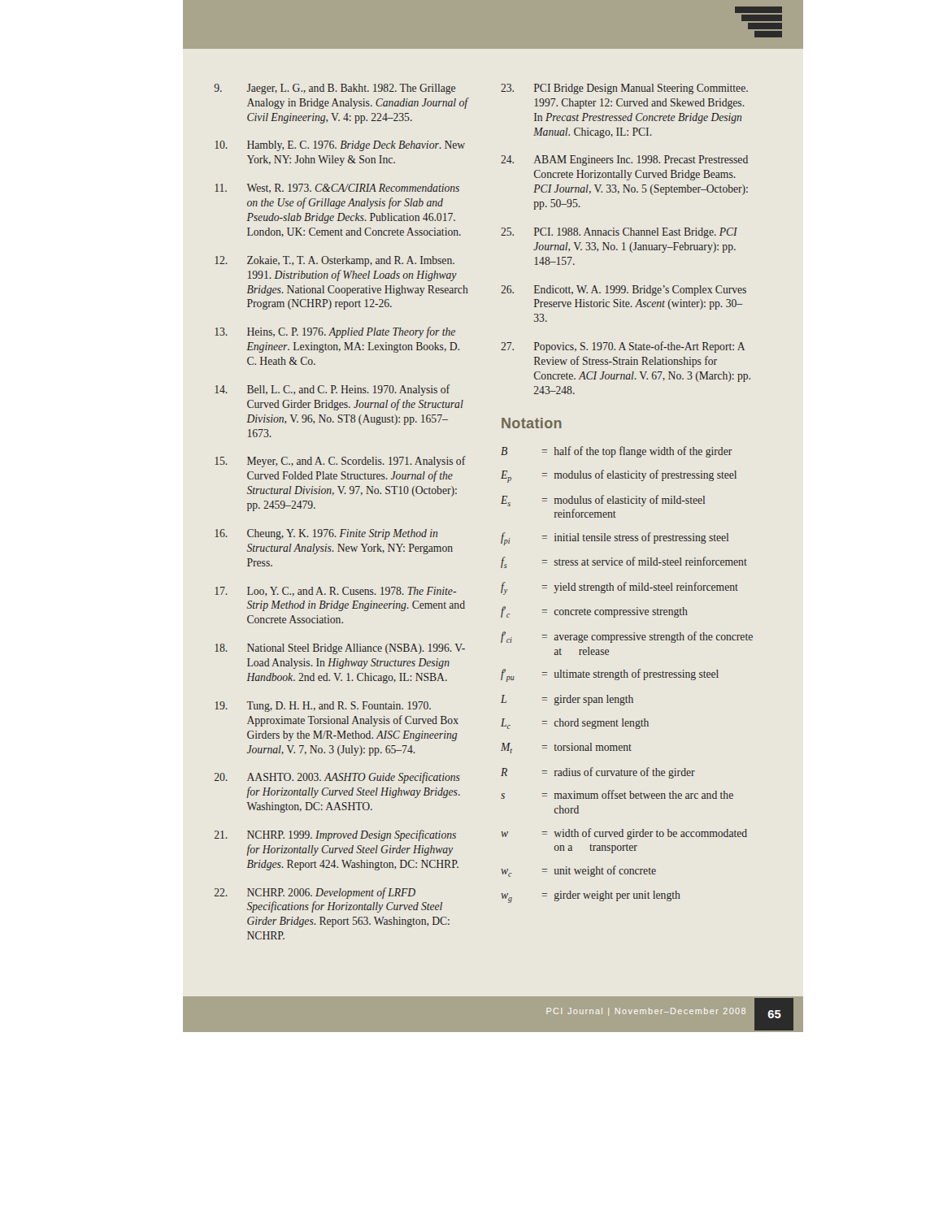9. Jaeger, L. G., and B. Bakht. 1982. The Grillage Analogy in Bridge Analysis. Canadian Journal of Civil Engineering, V. 4: pp. 224–235.
10. Hambly, E. C. 1976. Bridge Deck Behavior. New York, NY: John Wiley & Son Inc.
11. West, R. 1973. C&CA/CIRIA Recommendations on the Use of Grillage Analysis for Slab and Pseudo-slab Bridge Decks. Publication 46.017. London, UK: Cement and Concrete Association.
12. Zokaie, T., T. A. Osterkamp, and R. A. Imbsen. 1991. Distribution of Wheel Loads on Highway Bridges. National Cooperative Highway Research Program (NCHRP) report 12-26.
13. Heins, C. P. 1976. Applied Plate Theory for the Engineer. Lexington, MA: Lexington Books, D. C. Heath & Co.
14. Bell, L. C., and C. P. Heins. 1970. Analysis of Curved Girder Bridges. Journal of the Structural Division, V. 96, No. ST8 (August): pp. 1657–1673.
15. Meyer, C., and A. C. Scordelis. 1971. Analysis of Curved Folded Plate Structures. Journal of the Structural Division, V. 97, No. ST10 (October): pp. 2459–2479.
16. Cheung, Y. K. 1976. Finite Strip Method in Structural Analysis. New York, NY: Pergamon Press.
17. Loo, Y. C., and A. R. Cusens. 1978. The Finite-Strip Method in Bridge Engineering. Cement and Concrete Association.
18. National Steel Bridge Alliance (NSBA). 1996. V-Load Analysis. In Highway Structures Design Handbook. 2nd ed. V. 1. Chicago, IL: NSBA.
19. Tung, D. H. H., and R. S. Fountain. 1970. Approximate Torsional Analysis of Curved Box Girders by the M/R-Method. AISC Engineering Journal, V. 7, No. 3 (July): pp. 65–74.
20. AASHTO. 2003. AASHTO Guide Specifications for Horizontally Curved Steel Highway Bridges. Washington, DC: AASHTO.
21. NCHRP. 1999. Improved Design Specifications for Horizontally Curved Steel Girder Highway Bridges. Report 424. Washington, DC: NCHRP.
22. NCHRP. 2006. Development of LRFD Specifications for Horizontally Curved Steel Girder Bridges. Report 563. Washington, DC: NCHRP.
23. PCI Bridge Design Manual Steering Committee. 1997. Chapter 12: Curved and Skewed Bridges. In Precast Prestressed Concrete Bridge Design Manual. Chicago, IL: PCI.
24. ABAM Engineers Inc. 1998. Precast Prestressed Concrete Horizontally Curved Bridge Beams. PCI Journal, V. 33, No. 5 (September–October): pp. 50–95.
25. PCI. 1988. Annacis Channel East Bridge. PCI Journal, V. 33, No. 1 (January–February): pp. 148–157.
26. Endicott, W. A. 1999. Bridge’s Complex Curves Preserve Historic Site. Ascent (winter): pp. 30–33.
27. Popovics, S. 1970. A State-of-the-Art Report: A Review of Stress-Strain Relationships for Concrete. ACI Journal. V. 67, No. 3 (March): pp. 243–248.
Notation
| B | = | half of the top flange width of the girder |
| E p | = | modulus of elasticity of prestressing steel |
| E s | = | modulus of elasticity of mild-steel reinforcement |
| f pi | = | initial tensile stress of prestressing steel |
| f s | = | stress at service of mild-steel reinforcement |
| f y | = | yield strength of mild-steel reinforcement |
| f ′ c | = | concrete compressive strength |
| f ′ ci | = | average compressive strength of the concrete at release |
| f ′ pu | = | ultimate strength of prestressing steel |
| L | = | girder span length |
| L c | = | chord segment length |
| M t | = | torsional moment |
| R | = | radius of curvature of the girder |
| s | = | maximum offset between the arc and the chord |
| w | = | width of curved girder to be accommodated on a transporter |
| w c | = | unit weight of concrete |
| w g | = | girder weight per unit length |
PCI Journal | November–December 2008
65